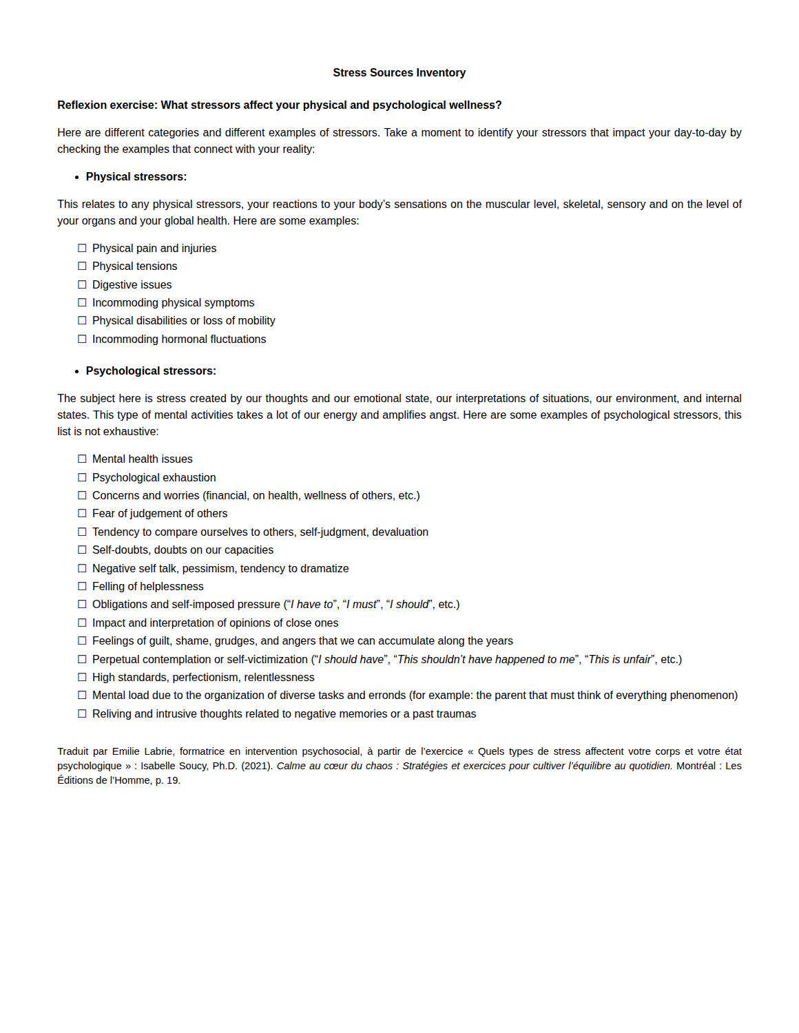Stress Sources Inventory
Reflexion exercise: What stressors affect your physical and psychological wellness?
Here are different categories and different examples of stressors. Take a moment to identify your stressors that impact your day-to-day by checking the examples that connect with your reality:
Physical stressors:
This relates to any physical stressors, your reactions to your body’s sensations on the muscular level, skeletal, sensory and on the level of your organs and your global health. Here are some examples:
Physical pain and injuries
Physical tensions
Digestive issues
Incommoding physical symptoms
Physical disabilities or loss of mobility
Incommoding hormonal fluctuations
Psychological stressors:
The subject here is stress created by our thoughts and our emotional state, our interpretations of situations, our environment, and internal states. This type of mental activities takes a lot of our energy and amplifies angst. Here are some examples of psychological stressors, this list is not exhaustive:
Mental health issues
Psychological exhaustion
Concerns and worries (financial, on health, wellness of others, etc.)
Fear of judgement of others
Tendency to compare ourselves to others, self-judgment, devaluation
Self-doubts, doubts on our capacities
Negative self talk, pessimism, tendency to dramatize
Felling of helplessness
Obligations and self-imposed pressure (“I have to”, “I must”, “I should”, etc.)
Impact and interpretation of opinions of close ones
Feelings of guilt, shame, grudges, and angers that we can accumulate along the years
Perpetual contemplation or self-victimization (“I should have”, “This shouldn’t have happened to me”, “This is unfair”, etc.)
High standards, perfectionism, relentlessness
Mental load due to the organization of diverse tasks and erronds (for example: the parent that must think of everything phenomenon)
Reliving and intrusive thoughts related to negative memories or a past traumas
Traduit par Emilie Labrie, formatrice en intervention psychosocial, à partir de l’exercice « Quels types de stress affectent votre corps et votre état psychologique » : Isabelle Soucy, Ph.D. (2021). Calme au cœur du chaos : Stratégies et exercices pour cultiver l’équilibre au quotidien. Montréal : Les Éditions de l’Homme, p. 19.